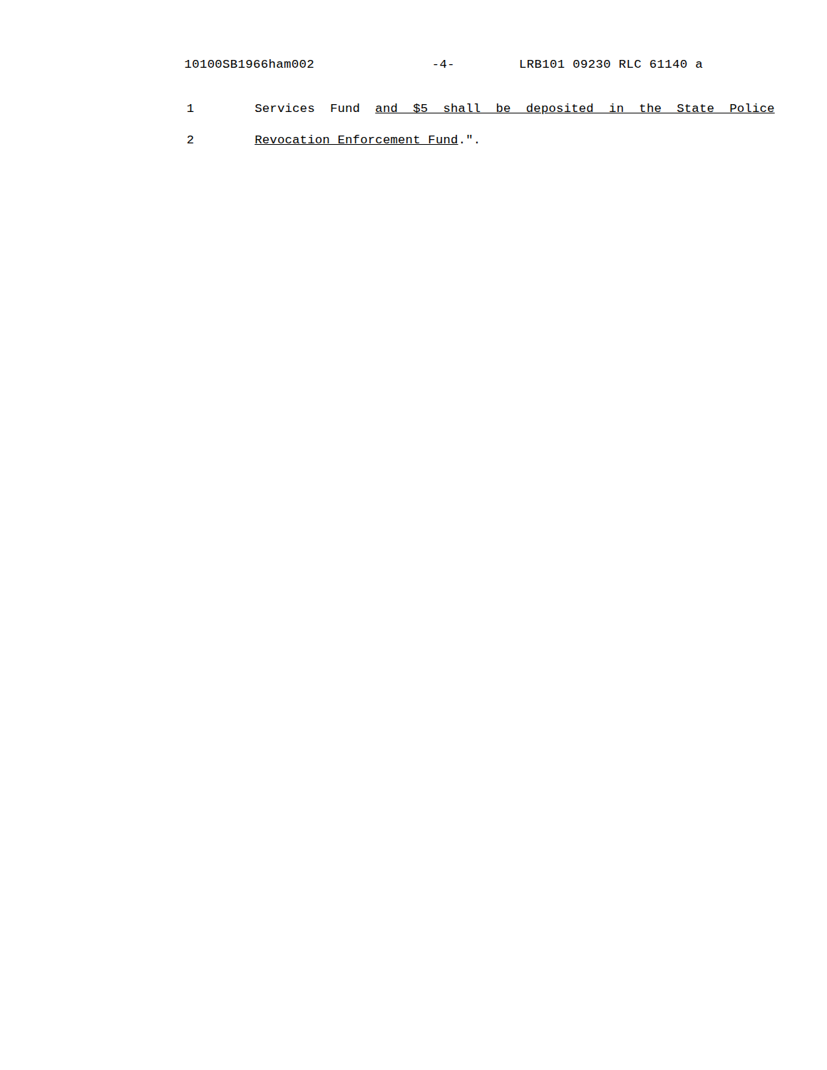10100SB1966ham002 -4- LRB101 09230 RLC 61140 a
1 Services Fund and $5 shall be deposited in the State Police
2 Revocation Enforcement Fund.".